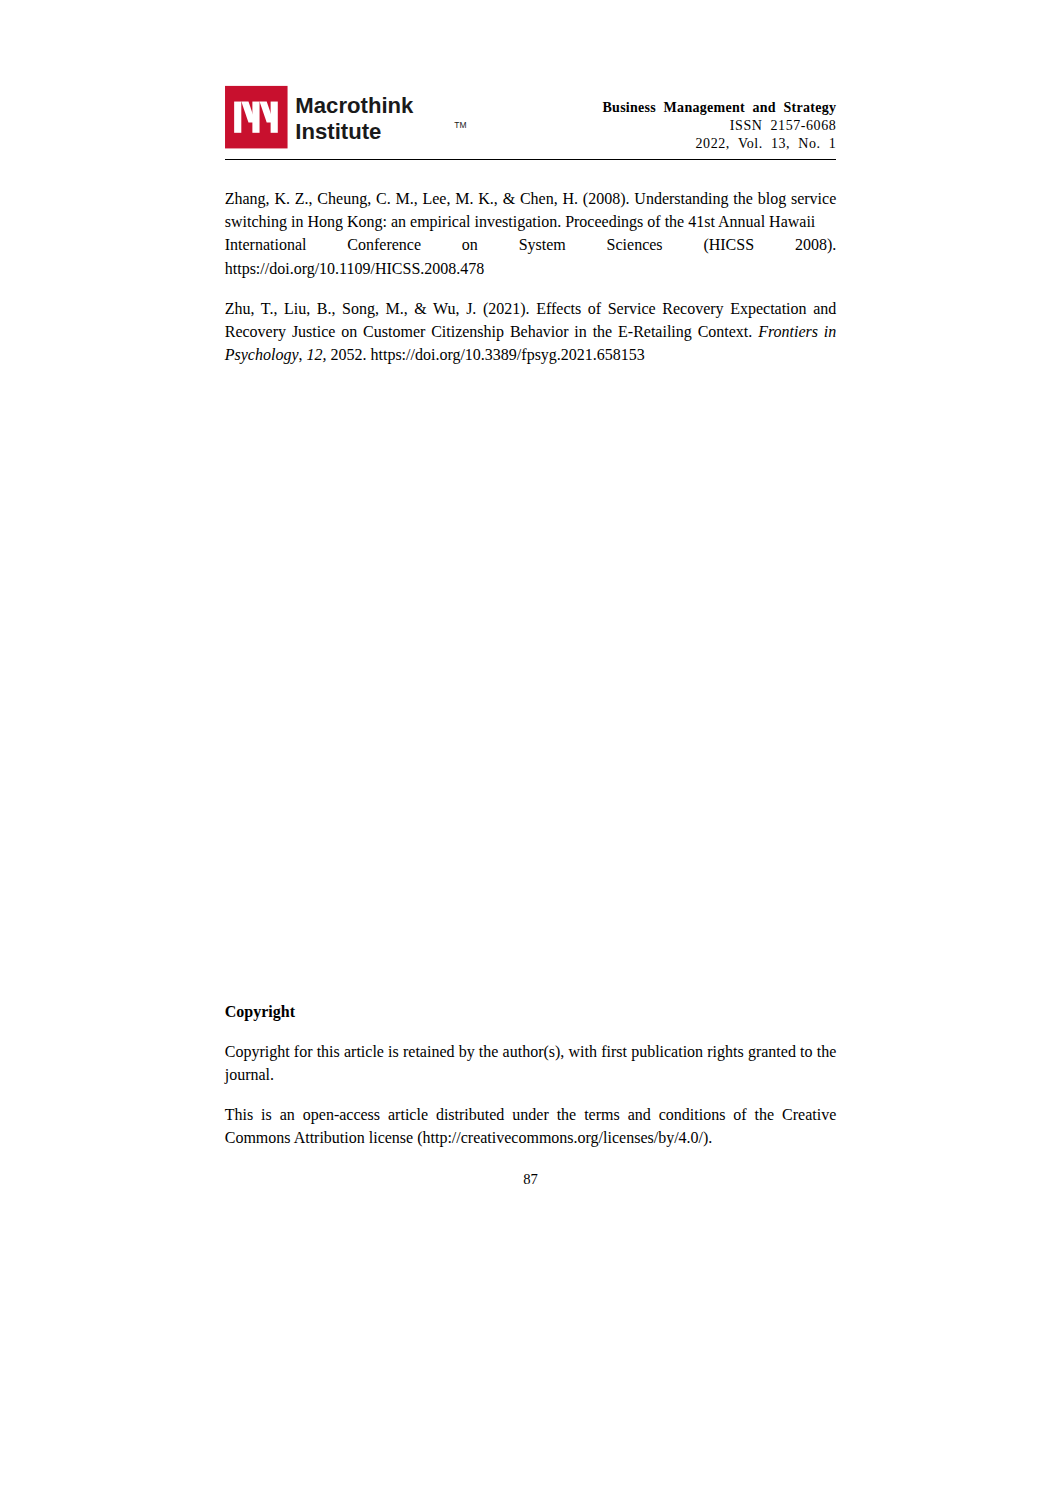Macrothink Institute Macrothink Institute TM
Business Management and Strategy
ISSN 2157-6068
2022, Vol. 13, No. 1
Zhang, K. Z., Cheung, C. M., Lee, M. K., & Chen, H. (2008). Understanding the blog service switching in Hong Kong: an empirical investigation. Proceedings of the 41st Annual Hawaii International Conference on System Sciences(HICSS 2008). https://doi.org/10.1109/HICSS.2008.478
Zhu, T., Liu, B., Song, M., & Wu, J. (2021). Effects of Service Recovery Expectation and Recovery Justice on Customer Citizenship Behavior in the E-Retailing Context. Frontiers in Psychology, 12, 2052. https://doi.org/10.3389/fpsyg.2021.658153
Copyright
Copyright for this article is retained by the author(s), with first publication rights granted to the journal.
This is an open-access article distributed under the terms and conditions of the Creative Commons Attribution license (http://creativecommons.org/licenses/by/4.0/).
87